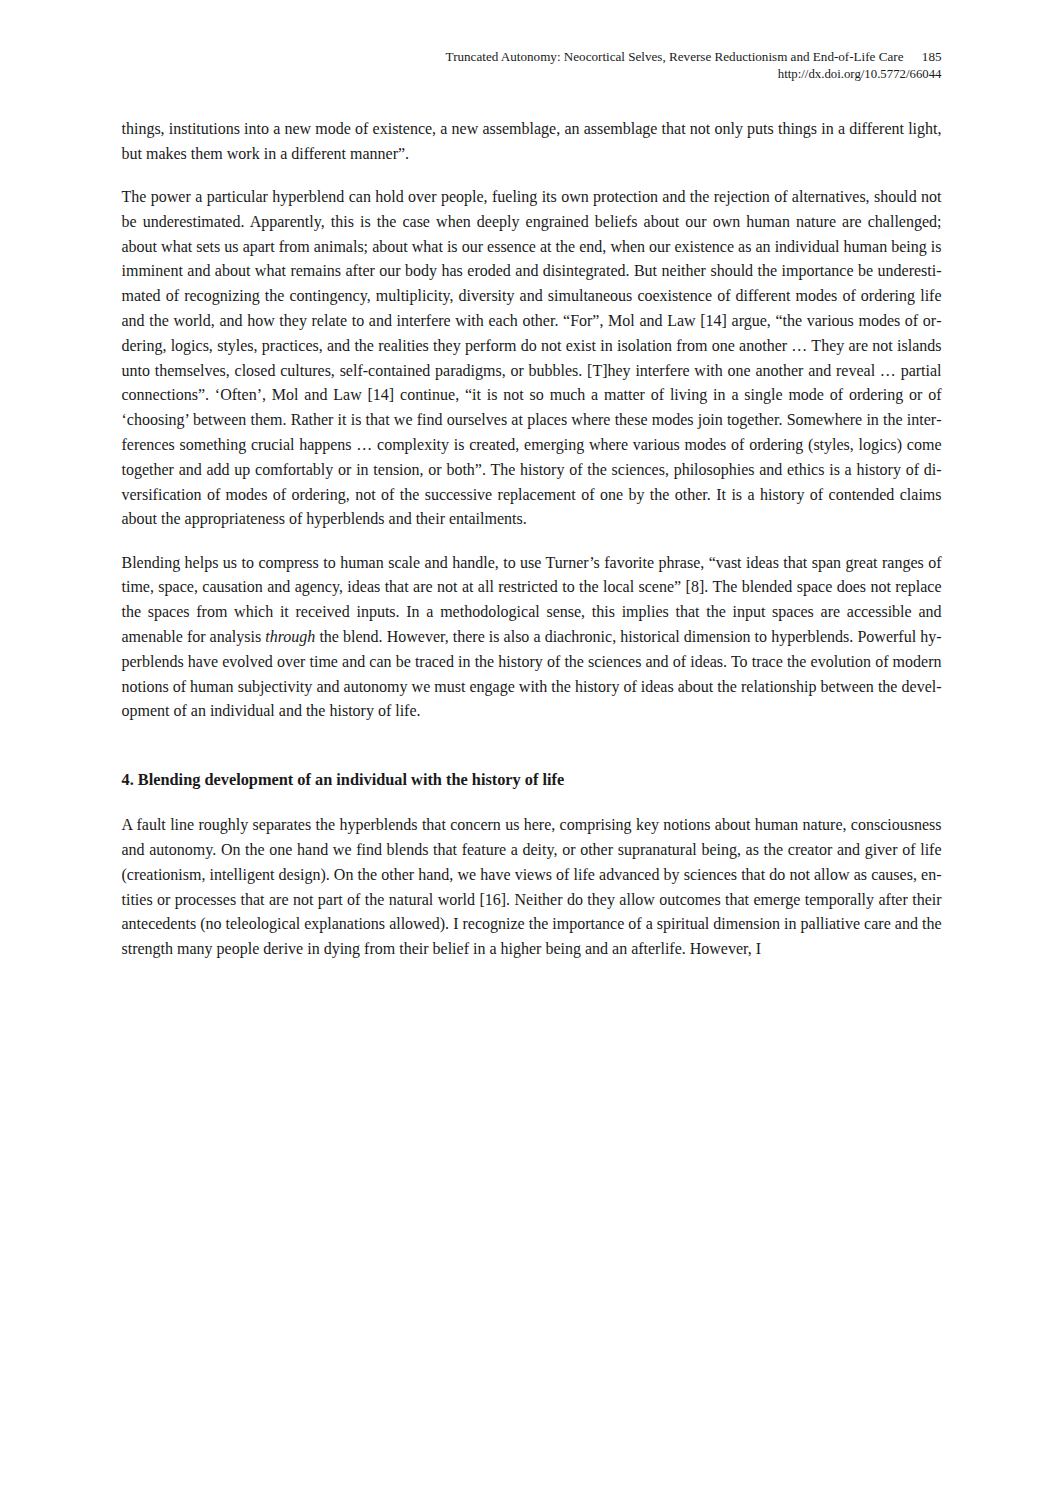Truncated Autonomy: Neocortical Selves, Reverse Reductionism and End-of-Life Care185 http://dx.doi.org/10.5772/66044
things, institutions into a new mode of existence, a new assemblage, an assemblage that not only puts things in a different light, but makes them work in a different manner”.
The power a particular hyperblend can hold over people, fueling its own protection and the rejection of alternatives, should not be underestimated. Apparently, this is the case when deeply engrained beliefs about our own human nature are challenged; about what sets us apart from animals; about what is our essence at the end, when our existence as an individual human being is imminent and about what remains after our body has eroded and disintegrated. But neither should the importance be underestimated of recognizing the contingency, multiplicity, diversity and simultaneous coexistence of different modes of ordering life and the world, and how they relate to and interfere with each other. “For”, Mol and Law [14] argue, “the various modes of ordering, logics, styles, practices, and the realities they perform do not exist in isolation from one another … They are not islands unto themselves, closed cultures, self-contained paradigms, or bubbles. [T]hey interfere with one another and reveal … partial connections”. ‘Often’, Mol and Law [14] continue, “it is not so much a matter of living in a single mode of ordering or of ‘choosing’ between them. Rather it is that we find ourselves at places where these modes join together. Somewhere in the interferences something crucial happens … complexity is created, emerging where various modes of ordering (styles, logics) come together and add up comfortably or in tension, or both”. The history of the sciences, philosophies and ethics is a history of diversification of modes of ordering, not of the successive replacement of one by the other. It is a history of contended claims about the appropriateness of hyperblends and their entailments.
Blending helps us to compress to human scale and handle, to use Turner’s favorite phrase, “vast ideas that span great ranges of time, space, causation and agency, ideas that are not at all restricted to the local scene” [8]. The blended space does not replace the spaces from which it received inputs. In a methodological sense, this implies that the input spaces are accessible and amenable for analysis through the blend. However, there is also a diachronic, historical dimension to hyperblends. Powerful hyperblends have evolved over time and can be traced in the history of the sciences and of ideas. To trace the evolution of modern notions of human subjectivity and autonomy we must engage with the history of ideas about the relationship between the development of an individual and the history of life.
4. Blending development of an individual with the history of life
A fault line roughly separates the hyperblends that concern us here, comprising key notions about human nature, consciousness and autonomy. On the one hand we find blends that feature a deity, or other supranatural being, as the creator and giver of life (creationism, intelligent design). On the other hand, we have views of life advanced by sciences that do not allow as causes, entities or processes that are not part of the natural world [16]. Neither do they allow outcomes that emerge temporally after their antecedents (no teleological explanations allowed). I recognize the importance of a spiritual dimension in palliative care and the strength many people derive in dying from their belief in a higher being and an afterlife. However, I